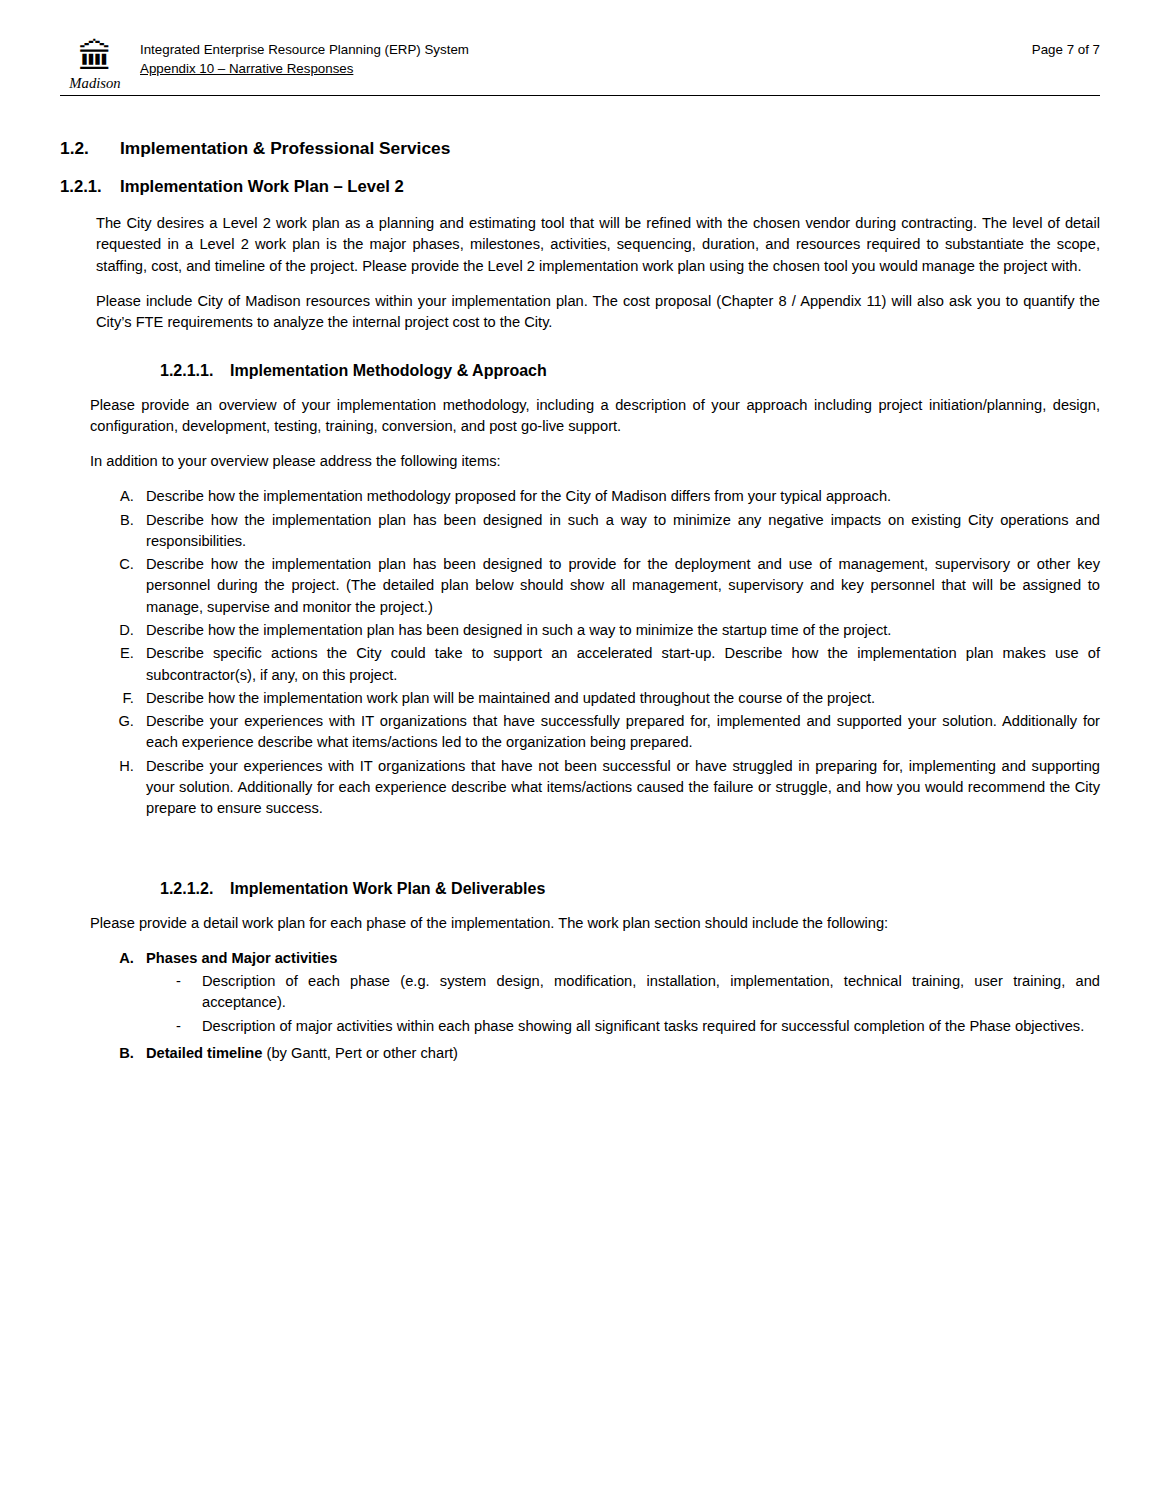🏛
Madison
Integrated Enterprise Resource Planning (ERP) System Page 7 of 7
Appendix 10 – Narrative Responses
1.2. Implementation & Professional Services
1.2.1. Implementation Work Plan – Level 2
The City desires a Level 2 work plan as a planning and estimating tool that will be refined with the chosen vendor during contracting. The level of detail requested in a Level 2 work plan is the major phases, milestones, activities, sequencing, duration, and resources required to substantiate the scope, staffing, cost, and timeline of the project. Please provide the Level 2 implementation work plan using the chosen tool you would manage the project with.
Please include City of Madison resources within your implementation plan. The cost proposal (Chapter 8 / Appendix 11) will also ask you to quantify the City’s FTE requirements to analyze the internal project cost to the City.
1.2.1.1. Implementation Methodology & Approach
Please provide an overview of your implementation methodology, including a description of your approach including project initiation/planning, design, configuration, development, testing, training, conversion, and post go-live support.
In addition to your overview please address the following items:
Describe how the implementation methodology proposed for the City of Madison differs from your typical approach.
Describe how the implementation plan has been designed in such a way to minimize any negative impacts on existing City operations and responsibilities.
Describe how the implementation plan has been designed to provide for the deployment and use of management, supervisory or other key personnel during the project. (The detailed plan below should show all management, supervisory and key personnel that will be assigned to manage, supervise and monitor the project.)
Describe how the implementation plan has been designed in such a way to minimize the startup time of the project.
Describe specific actions the City could take to support an accelerated start-up. Describe how the implementation plan makes use of subcontractor(s), if any, on this project.
Describe how the implementation work plan will be maintained and updated throughout the course of the project.
Describe your experiences with IT organizations that have successfully prepared for, implemented and supported your solution. Additionally for each experience describe what items/actions led to the organization being prepared.
Describe your experiences with IT organizations that have not been successful or have struggled in preparing for, implementing and supporting your solution. Additionally for each experience describe what items/actions caused the failure or struggle, and how you would recommend the City prepare to ensure success.
1.2.1.2. Implementation Work Plan & Deliverables
Please provide a detail work plan for each phase of the implementation. The work plan section should include the following:
Phases and Major activities
Description of each phase (e.g. system design, modification, installation, implementation, technical training, user training, and acceptance).
Description of major activities within each phase showing all significant tasks required for successful completion of the Phase objectives.
Detailed timeline (by Gantt, Pert or other chart)